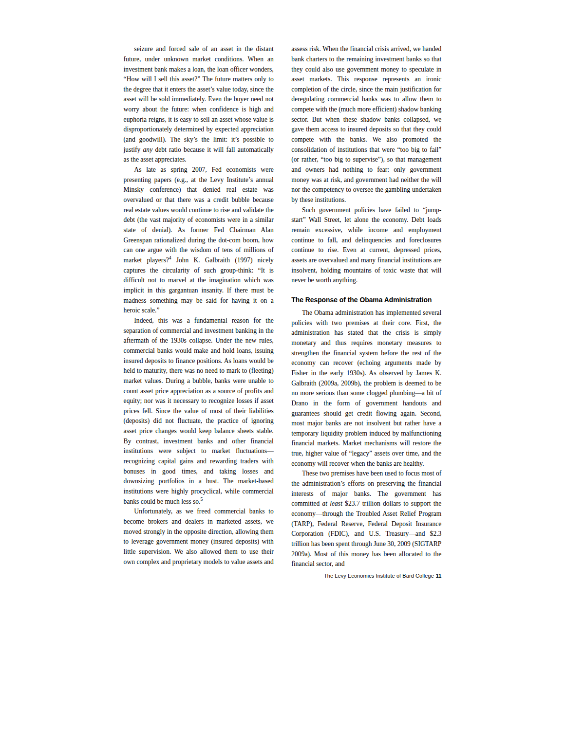seizure and forced sale of an asset in the distant future, under unknown market conditions. When an investment bank makes a loan, the loan officer wonders, “How will I sell this asset?” The future matters only to the degree that it enters the asset’s value today, since the asset will be sold immediately. Even the buyer need not worry about the future: when confidence is high and euphoria reigns, it is easy to sell an asset whose value is disproportionately determined by expected appreciation (and goodwill). The sky’s the limit: it’s possible to justify any debt ratio because it will fall automatically as the asset appreciates.
As late as spring 2007, Fed economists were presenting papers (e.g., at the Levy Institute’s annual Minsky conference) that denied real estate was overvalued or that there was a credit bubble because real estate values would continue to rise and validate the debt (the vast majority of economists were in a similar state of denial). As former Fed Chairman Alan Greenspan rationalized during the dot-com boom, how can one argue with the wisdom of tens of millions of market players?4 John K. Galbraith (1997) nicely captures the circularity of such group-think: “It is difficult not to marvel at the imagination which was implicit in this gargantuan insanity. If there must be madness something may be said for having it on a heroic scale.”
Indeed, this was a fundamental reason for the separation of commercial and investment banking in the aftermath of the 1930s collapse. Under the new rules, commercial banks would make and hold loans, issuing insured deposits to finance positions. As loans would be held to maturity, there was no need to mark to (fleeting) market values. During a bubble, banks were unable to count asset price appreciation as a source of profits and equity; nor was it necessary to recognize losses if asset prices fell. Since the value of most of their liabilities (deposits) did not fluctuate, the practice of ignoring asset price changes would keep balance sheets stable. By contrast, investment banks and other financial institutions were subject to market fluctuations—recognizing capital gains and rewarding traders with bonuses in good times, and taking losses and downsizing portfolios in a bust. The market-based institutions were highly procyclical, while commercial banks could be much less so.5
Unfortunately, as we freed commercial banks to become brokers and dealers in marketed assets, we moved strongly in the opposite direction, allowing them to leverage government money (insured deposits) with little supervision. We also allowed them to use their own complex and proprietary models to value assets and assess risk. When the financial crisis arrived, we handed bank charters to the remaining investment banks so that they could also use government money to speculate in asset markets. This response represents an ironic completion of the circle, since the main justification for deregulating commercial banks was to allow them to compete with the (much more efficient) shadow banking sector. But when these shadow banks collapsed, we gave them access to insured deposits so that they could compete with the banks. We also promoted the consolidation of institutions that were “too big to fail” (or rather, “too big to supervise”), so that management and owners had nothing to fear: only government money was at risk, and government had neither the will nor the competency to oversee the gambling undertaken by these institutions.
Such government policies have failed to “jump-start” Wall Street, let alone the economy. Debt loads remain excessive, while income and employment continue to fall, and delinquencies and foreclosures continue to rise. Even at current, depressed prices, assets are overvalued and many financial institutions are insolvent, holding mountains of toxic waste that will never be worth anything.
The Response of the Obama Administration
The Obama administration has implemented several policies with two premises at their core. First, the administration has stated that the crisis is simply monetary and thus requires monetary measures to strengthen the financial system before the rest of the economy can recover (echoing arguments made by Fisher in the early 1930s). As observed by James K. Galbraith (2009a, 2009b), the problem is deemed to be no more serious than some clogged plumbing—a bit of Drano in the form of government handouts and guarantees should get credit flowing again. Second, most major banks are not insolvent but rather have a temporary liquidity problem induced by malfunctioning financial markets. Market mechanisms will restore the true, higher value of “legacy” assets over time, and the economy will recover when the banks are healthy.
These two premises have been used to focus most of the administration’s efforts on preserving the financial interests of major banks. The government has committed at least $23.7 trillion dollars to support the economy—through the Troubled Asset Relief Program (TARP), Federal Reserve, Federal Deposit Insurance Corporation (FDIC), and U.S. Treasury—and $2.3 trillion has been spent through June 30, 2009 (SIGTARP 2009a). Most of this money has been allocated to the financial sector, and
The Levy Economics Institute of Bard College11